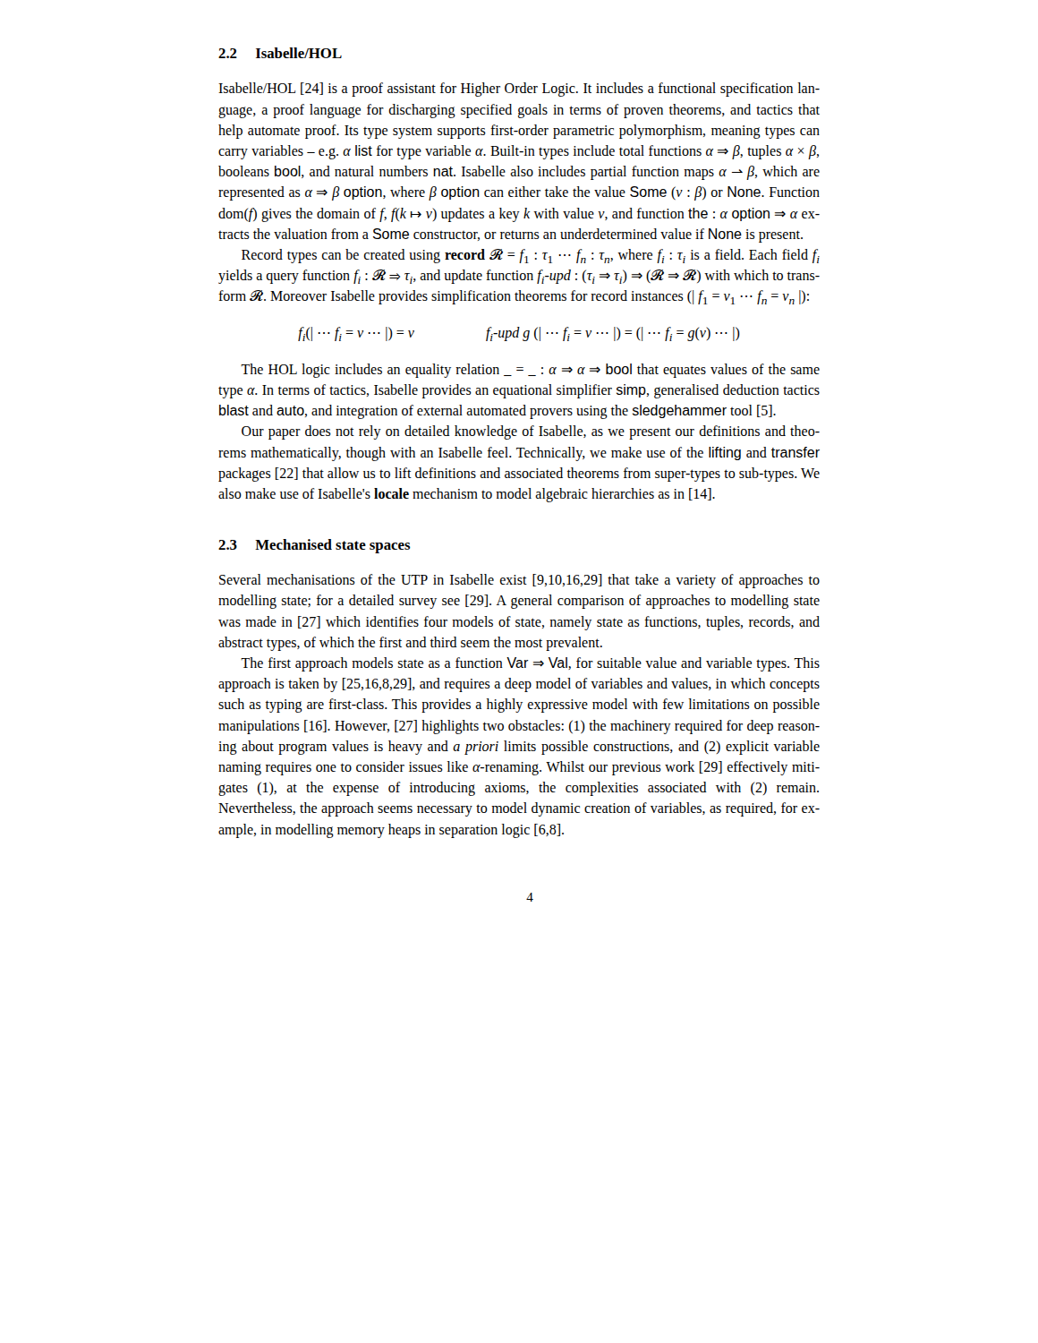2.2 Isabelle/HOL
Isabelle/HOL [24] is a proof assistant for Higher Order Logic. It includes a functional specification language, a proof language for discharging specified goals in terms of proven theorems, and tactics that help automate proof. Its type system supports first-order parametric polymorphism, meaning types can carry variables – e.g. α list for type variable α. Built-in types include total functions α ⇒ β, tuples α × β, booleans bool, and natural numbers nat. Isabelle also includes partial function maps α ⇀ β, which are represented as α ⇒ β option, where β option can either take the value Some (v : β) or None. Function dom(f) gives the domain of f, f(k ↦ v) updates a key k with value v, and function the : α option ⇒ α extracts the valuation from a Some constructor, or returns an underdetermined value if None is present.
Record types can be created using record 𝓡 = f1 : τ1 ⋯ fn : τn, where fi : τi is a field. Each field fi yields a query function fi : 𝓡 ⇒ τi, and update function fi-upd : (τi ⇒ τi) ⇒ (𝓡 ⇒ 𝓡) with which to transform 𝓡. Moreover Isabelle provides simplification theorems for record instances (| f1 = v1 ⋯ fn = vn |):
fi(| ⋯ fi = v ⋯ |) = v fi-upd g (| ⋯ fi = v ⋯ |) = (| ⋯ fi = g(v) ⋯ |)
The HOL logic includes an equality relation _ = _ : α ⇒ α ⇒ bool that equates values of the same type α. In terms of tactics, Isabelle provides an equational simplifier simp, generalised deduction tactics blast and auto, and integration of external automated provers using the sledgehammer tool [5].
Our paper does not rely on detailed knowledge of Isabelle, as we present our definitions and theorems mathematically, though with an Isabelle feel. Technically, we make use of the lifting and transfer packages [22] that allow us to lift definitions and associated theorems from super-types to sub-types. We also make use of Isabelle's locale mechanism to model algebraic hierarchies as in [14].
2.3 Mechanised state spaces
Several mechanisations of the UTP in Isabelle exist [9,10,16,29] that take a variety of approaches to modelling state; for a detailed survey see [29]. A general comparison of approaches to modelling state was made in [27] which identifies four models of state, namely state as functions, tuples, records, and abstract types, of which the first and third seem the most prevalent.
The first approach models state as a function Var ⇒ Val, for suitable value and variable types. This approach is taken by [25,16,8,29], and requires a deep model of variables and values, in which concepts such as typing are first-class. This provides a highly expressive model with few limitations on possible manipulations [16]. However, [27] highlights two obstacles: (1) the machinery required for deep reasoning about program values is heavy and a priori limits possible constructions, and (2) explicit variable naming requires one to consider issues like α-renaming. Whilst our previous work [29] effectively mitigates (1), at the expense of introducing axioms, the complexities associated with (2) remain. Nevertheless, the approach seems necessary to model dynamic creation of variables, as required, for example, in modelling memory heaps in separation logic [6,8].
4